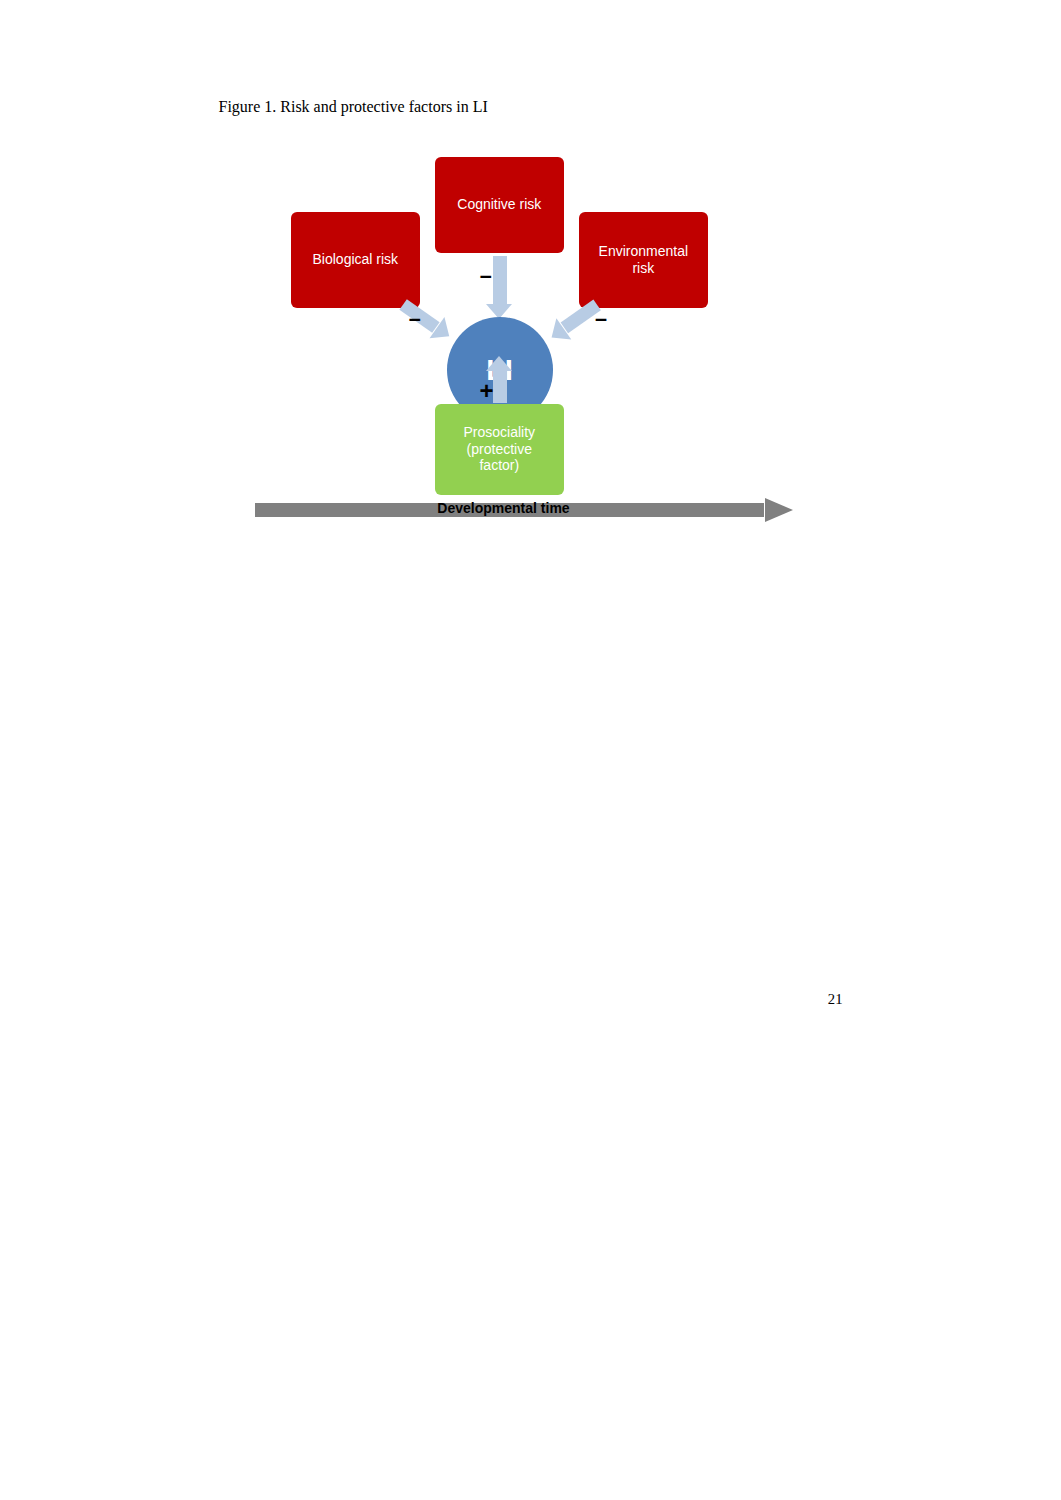Figure 1. Risk and protective factors in LI
Cognitive risk
Biological risk
Environmental
risk
−
−
−
LI
+
Prosociality
(protective
factor)
Developmental time
21